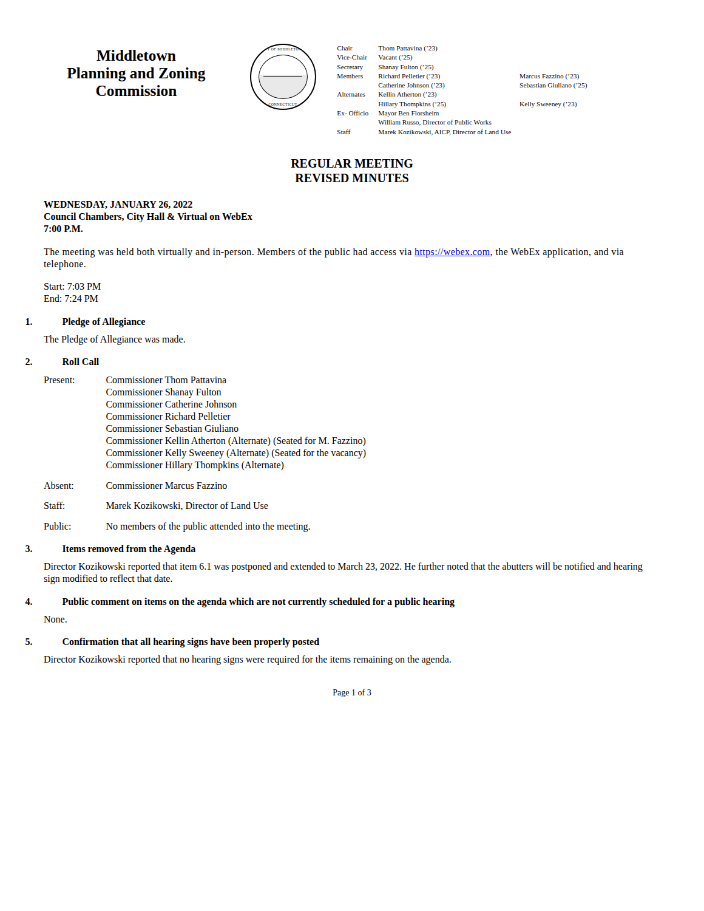Middletown
Planning and Zoning
Commission
CITY OF MIDDLETOWN
CONNECTICUT
| Chair | Thom Pattavina (’23) | |
| Vice-Chair | Vacant (’25) | |
| Secretary | Shanay Fulton (’25) | |
| Members | Richard Pelletier (’23) | Marcus Fazzino (’23) |
| | Catherine Johnson (’23) | Sebastian Giuliano (’25) |
| Alternates | Kellin Atherton (’23) | |
| | Hillary Thompkins (’25) | Kelly Sweeney (’23) |
| Ex- Officio | Mayor Ben Florsheim | |
| | William Russo, Director of Public Works |
| Staff | Marek Kozikowski, AICP, Director of Land Use |
REGULAR MEETING REVISED MINUTES
WEDNESDAY, JANUARY 26, 2022
Council Chambers, City Hall & Virtual on WebEx
7:00 P.M.
The meeting was held both virtually and in-person. Members of the public had access via https://webex.com, the WebEx application, and via telephone.
Start: 7:03 PM
End: 7:24 PM
Pledge of Allegiance
The Pledge of Allegiance was made.
Roll Call
Present:
Commissioner Thom Pattavina
Commissioner Shanay Fulton
Commissioner Catherine Johnson
Commissioner Richard Pelletier
Commissioner Sebastian Giuliano
Commissioner Kellin Atherton (Alternate) (Seated for M. Fazzino)
Commissioner Kelly Sweeney (Alternate) (Seated for the vacancy)
Commissioner Hillary Thompkins (Alternate)
Absent:
Commissioner Marcus Fazzino
Staff:
Marek Kozikowski, Director of Land Use
Public:
No members of the public attended into the meeting.
Items removed from the Agenda
Director Kozikowski reported that item 6.1 was postponed and extended to March 23, 2022. He further noted that the abutters will be notified and hearing sign modified to reflect that date.
Public comment on items on the agenda which are not currently scheduled for a public hearing
None.
Confirmation that all hearing signs have been properly posted
Director Kozikowski reported that no hearing signs were required for the items remaining on the agenda.
Page 1 of 3